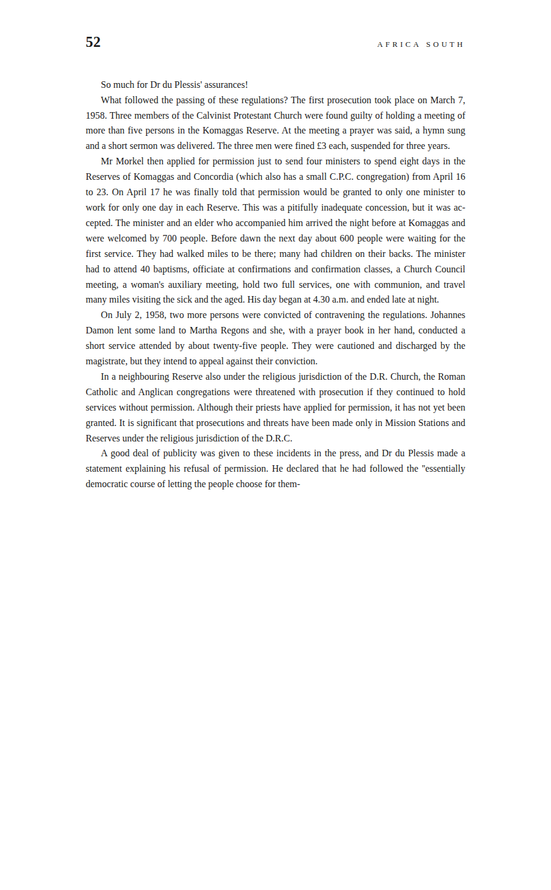52 Africa South
So much for Dr du Plessis' assurances!
What followed the passing of these regulations? The first prosecution took place on March 7, 1958. Three members of the Calvinist Protestant Church were found guilty of holding a meeting of more than five persons in the Komaggas Reserve. At the meeting a prayer was said, a hymn sung and a short sermon was delivered. The three men were fined £3 each, suspended for three years.
Mr Morkel then applied for permission just to send four ministers to spend eight days in the Reserves of Komaggas and Concordia (which also has a small C.P.C. congregation) from April 16 to 23. On April 17 he was finally told that permission would be granted to only one minister to work for only one day in each Reserve. This was a pitifully inadequate concession, but it was accepted. The minister and an elder who accompanied him arrived the night before at Komaggas and were welcomed by 700 people. Before dawn the next day about 600 people were waiting for the first service. They had walked miles to be there; many had children on their backs. The minister had to attend 40 baptisms, officiate at confirmations and confirmation classes, a Church Council meeting, a woman's auxiliary meeting, hold two full services, one with communion, and travel many miles visiting the sick and the aged. His day began at 4.30 a.m. and ended late at night.
On July 2, 1958, two more persons were convicted of contravening the regulations. Johannes Damon lent some land to Martha Regons and she, with a prayer book in her hand, conducted a short service attended by about twenty-five people. They were cautioned and discharged by the magistrate, but they intend to appeal against their conviction.
In a neighbouring Reserve also under the religious jurisdiction of the D.R. Church, the Roman Catholic and Anglican congregations were threatened with prosecution if they continued to hold services without permission. Although their priests have applied for permission, it has not yet been granted. It is significant that prosecutions and threats have been made only in Mission Stations and Reserves under the religious jurisdiction of the D.R.C.
A good deal of publicity was given to these incidents in the press, and Dr du Plessis made a statement explaining his refusal of permission. He declared that he had followed the ''essentially democratic course of letting the people choose for them-